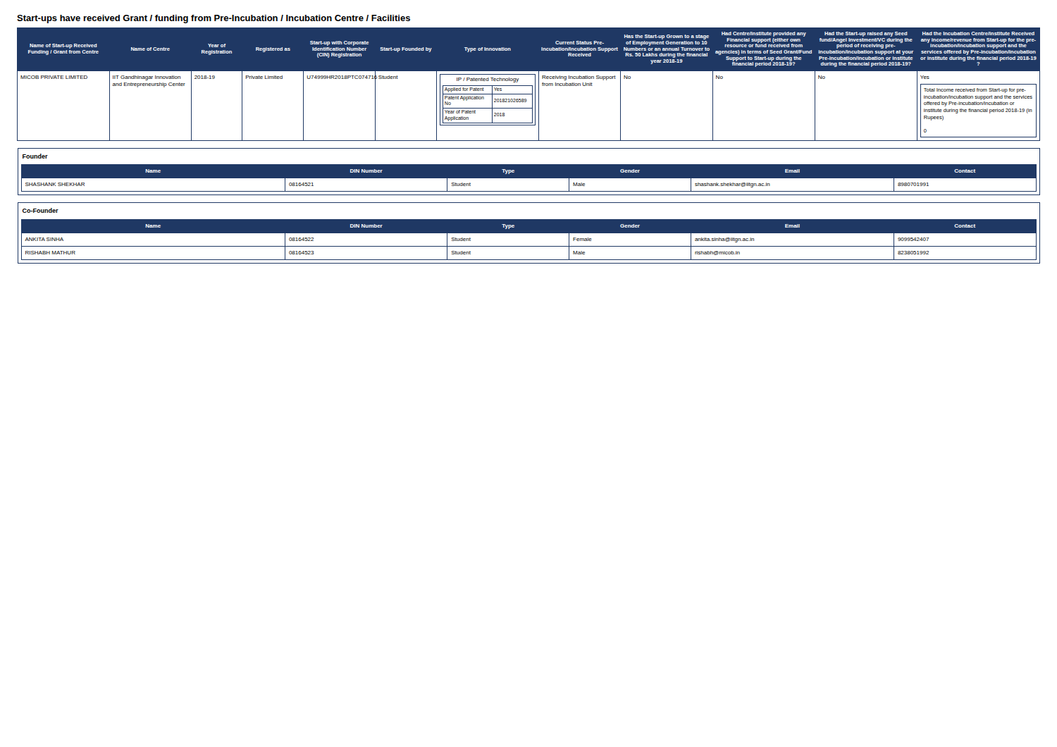Start-ups have received Grant / funding from Pre-Incubation / Incubation Centre / Facilities
| Name of Start-up Received Funding / Grant from Centre | Name of Centre | Year of Registration | Registered as | Start-up with Corporate Identification Number (CIN) Registration | Start-up Founded by | Type of Innovation | Current Status Pre-Incubation/Incubation Support Received | Has the Start-up Grown to a stage of Employment Generation to 10 Numbers or an annual Turnover to Rs. 50 Lakhs during the financial year 2018-19 | Had Centre/institute provided any Financial support (either own resource or fund received from agencies) in terms of Seed Grant/Fund Support to Start-up during the financial period 2018-19? | Had the Start-up raised any Seed fund/Angel Investment/VC during the period of receiving pre-incubation/incubation support at your Pre-incubation/incubation or institute during the financial period 2018-19? | Had the Incubation Centre/institute Received any income/revenue from Start-up for the pre-incubation/incubation support and the services offered by Pre-incubation/incubation or institute during the financial period 2018-19 ? |
| --- | --- | --- | --- | --- | --- | --- | --- | --- | --- | --- | --- |
| MICOB PRIVATE LIMITED | IIT Gandhinagar Innovation and Entrepreneurship Center | 2018-19 | Private Limited | U74999HR2018PTC074716 | Student | IP / Patented Technology / Applied for Patent / Yes / / Patent Application No / 201821026589 / / Year of Patent Application / 2018 / | Receiving Incubation Support from Incubation Unit | No | No | No | Yes Total Income received from Start-up for pre-incubation/incubation support and the services offered by Pre-incubation/incubation or institute during the financial period 2018-19 (in Rupees) 0 |
| Founder / Name / DIN Number / Type / Gender / Email / Contact / / --- / --- / --- / --- / --- / --- / / SHASHANK SHEKHAR / 08164521 / Student / Male / shashank.shekhar@iitgn.ac.in / 8980701991 / Co-Founder / Name / DIN Number / Type / Gender / Email / Contact / / --- / --- / --- / --- / --- / --- / / ANKITA SINHA / 08164522 / Student / Female / ankita.sinha@iitgn.ac.in / 9099542407 / / RISHABH MATHUR / 08164523 / Student / Male / rishabh@micob.in / 8238051992 / |